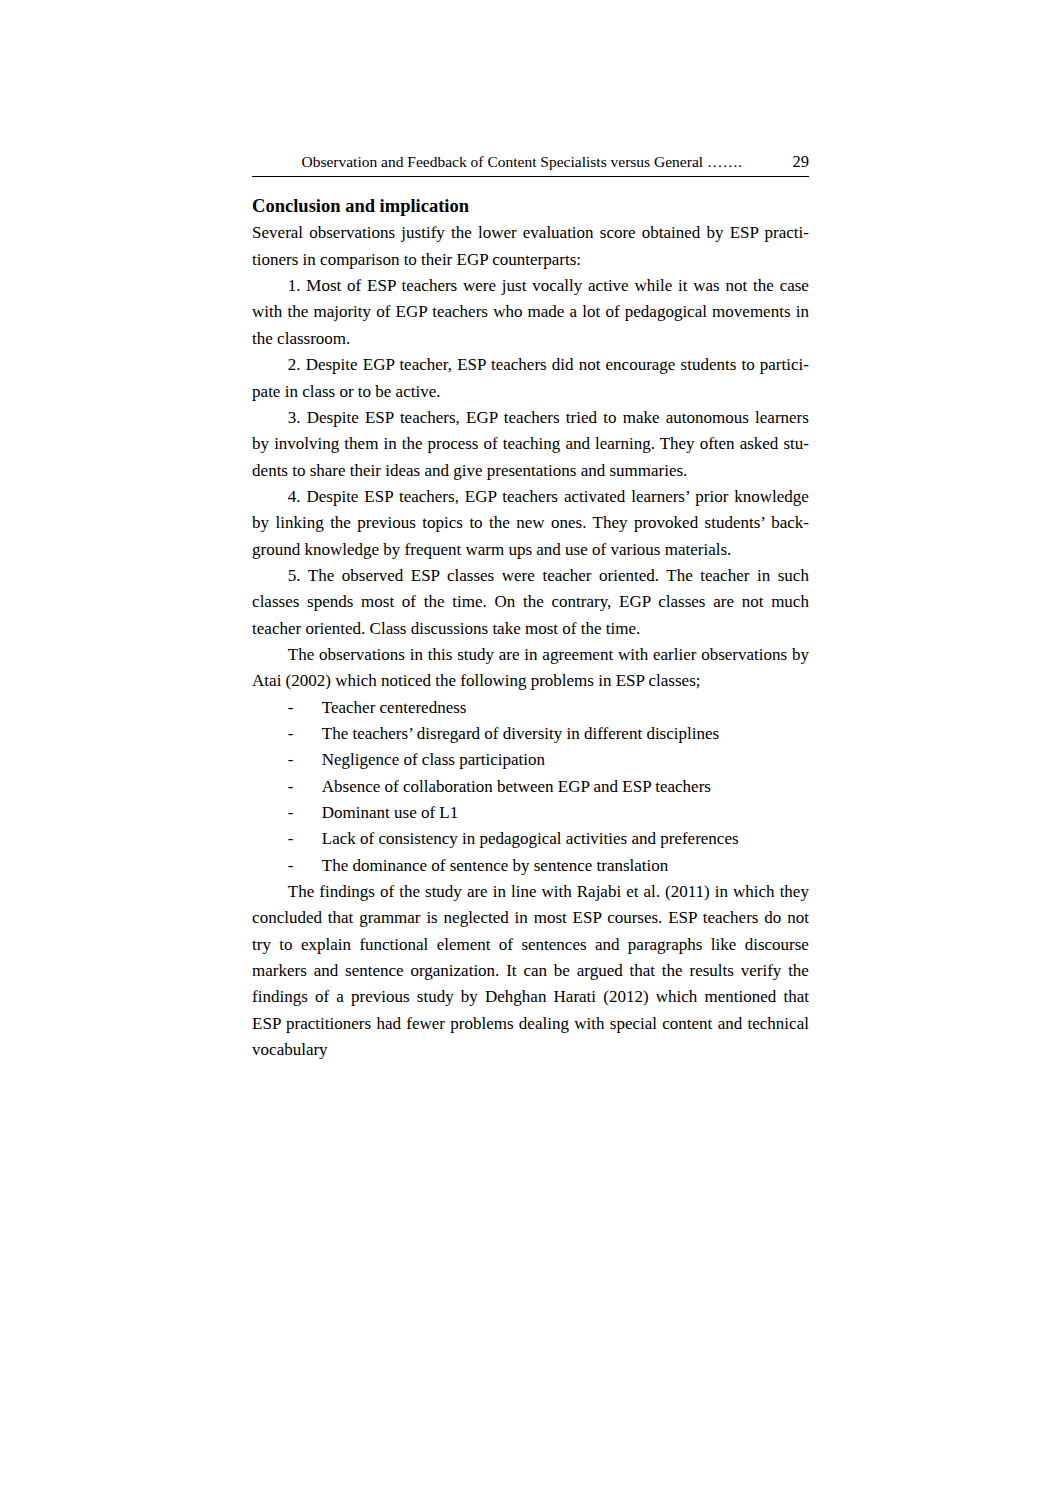Observation and Feedback of Content Specialists versus General ……. 29
Conclusion and implication
Several observations justify the lower evaluation score obtained by ESP practitioners in comparison to their EGP counterparts:
1. Most of ESP teachers were just vocally active while it was not the case with the majority of EGP teachers who made a lot of pedagogical movements in the classroom.
2. Despite EGP teacher, ESP teachers did not encourage students to participate in class or to be active.
3. Despite ESP teachers, EGP teachers tried to make autonomous learners by involving them in the process of teaching and learning. They often asked students to share their ideas and give presentations and summaries.
4. Despite ESP teachers, EGP teachers activated learners’ prior knowledge by linking the previous topics to the new ones. They provoked students’ background knowledge by frequent warm ups and use of various materials.
5. The observed ESP classes were teacher oriented. The teacher in such classes spends most of the time. On the contrary, EGP classes are not much teacher oriented. Class discussions take most of the time.
The observations in this study are in agreement with earlier observations by Atai (2002) which noticed the following problems in ESP classes;
Teacher centeredness
The teachers’ disregard of diversity in different disciplines
Negligence of class participation
Absence of collaboration between EGP and ESP teachers
Dominant use of L1
Lack of consistency in pedagogical activities and preferences
The dominance of sentence by sentence translation
The findings of the study are in line with Rajabi et al. (2011) in which they concluded that grammar is neglected in most ESP courses. ESP teachers do not try to explain functional element of sentences and paragraphs like discourse markers and sentence organization. It can be argued that the results verify the findings of a previous study by Dehghan Harati (2012) which mentioned that ESP practitioners had fewer problems dealing with special content and technical vocabulary